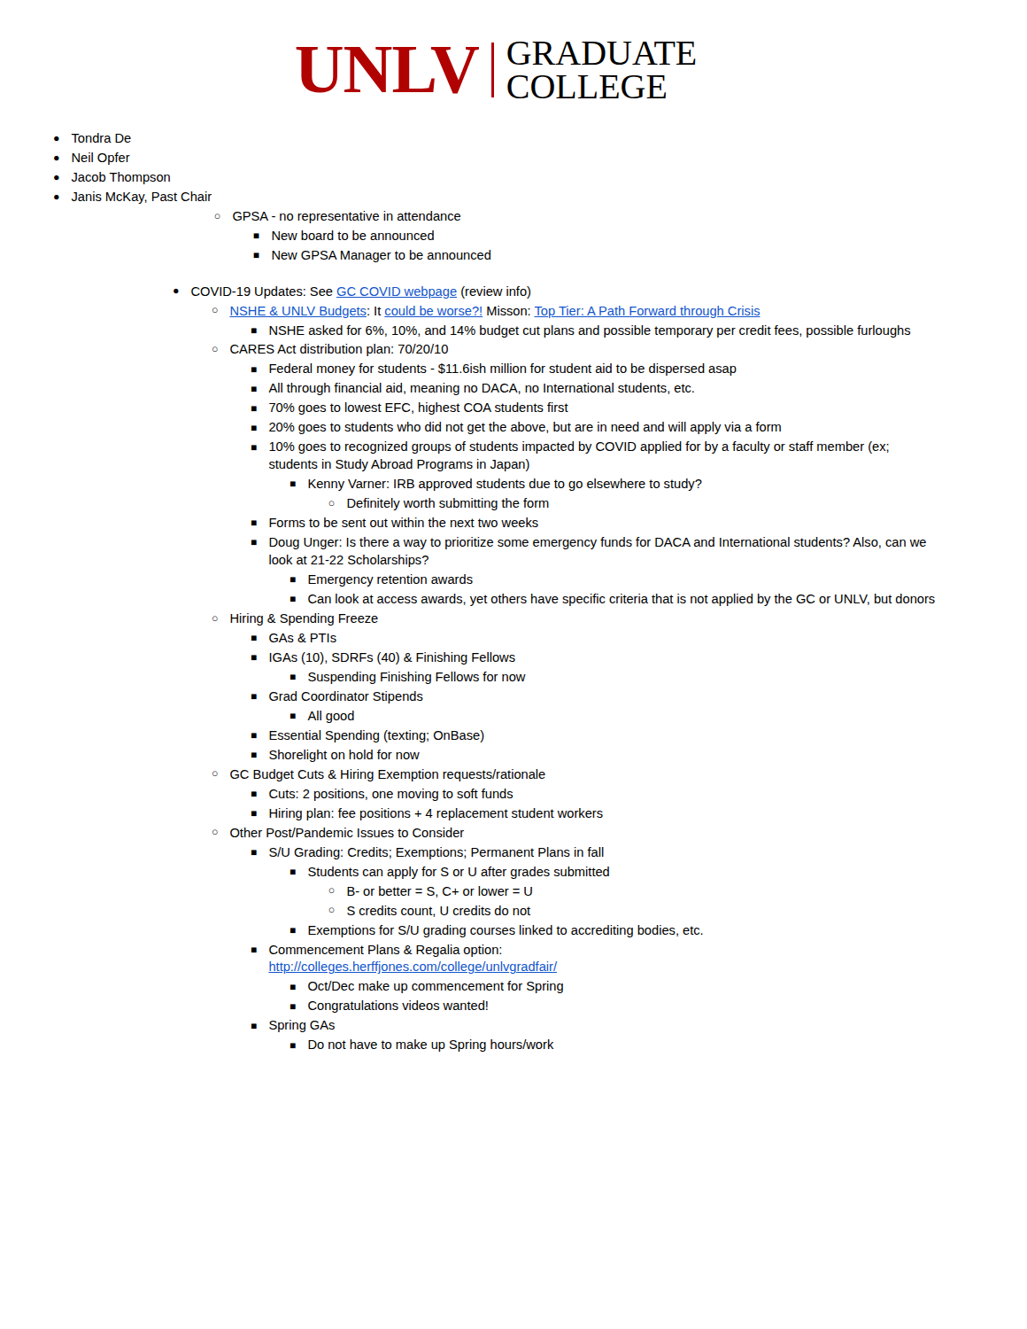UNLV GRADUATE
COLLEGE
Tondra De
Neil Opfer
Jacob Thompson
Janis McKay, Past Chair
GPSA - no representative in attendance
New board to be announced
New GPSA Manager to be announced
COVID-19 Updates: See GC COVID webpage (review info)
NSHE & UNLV Budgets: It could be worse?! Misson: Top Tier: A Path Forward through Crisis
NSHE asked for 6%, 10%, and 14% budget cut plans and possible temporary per credit fees, possible furloughs
CARES Act distribution plan: 70/20/10
Federal money for students - $11.6ish million for student aid to be dispersed asap
All through financial aid, meaning no DACA, no International students, etc.
70% goes to lowest EFC, highest COA students first
20% goes to students who did not get the above, but are in need and will apply via a form
10% goes to recognized groups of students impacted by COVID applied for by a faculty or staff member (ex; students in Study Abroad Programs in Japan)
Kenny Varner: IRB approved students due to go elsewhere to study?
Definitely worth submitting the form
Forms to be sent out within the next two weeks
Doug Unger: Is there a way to prioritize some emergency funds for DACA and International students? Also, can we look at 21-22 Scholarships?
Emergency retention awards
Can look at access awards, yet others have specific criteria that is not applied by the GC or UNLV, but donors
Hiring & Spending Freeze
GAs & PTIs
IGAs (10), SDRFs (40) & Finishing Fellows
Suspending Finishing Fellows for now
Grad Coordinator Stipends
All good
Essential Spending (texting; OnBase)
Shorelight on hold for now
GC Budget Cuts & Hiring Exemption requests/rationale
Cuts: 2 positions, one moving to soft funds
Hiring plan: fee positions + 4 replacement student workers
Other Post/Pandemic Issues to Consider
S/U Grading: Credits; Exemptions; Permanent Plans in fall
Students can apply for S or U after grades submitted
B- or better = S, C+ or lower = U
S credits count, U credits do not
Exemptions for S/U grading courses linked to accrediting bodies, etc.
Commencement Plans & Regalia option:
http://colleges.herffjones.com/college/unlvgradfair/
Oct/Dec make up commencement for Spring
Congratulations videos wanted!
Spring GAs
Do not have to make up Spring hours/work